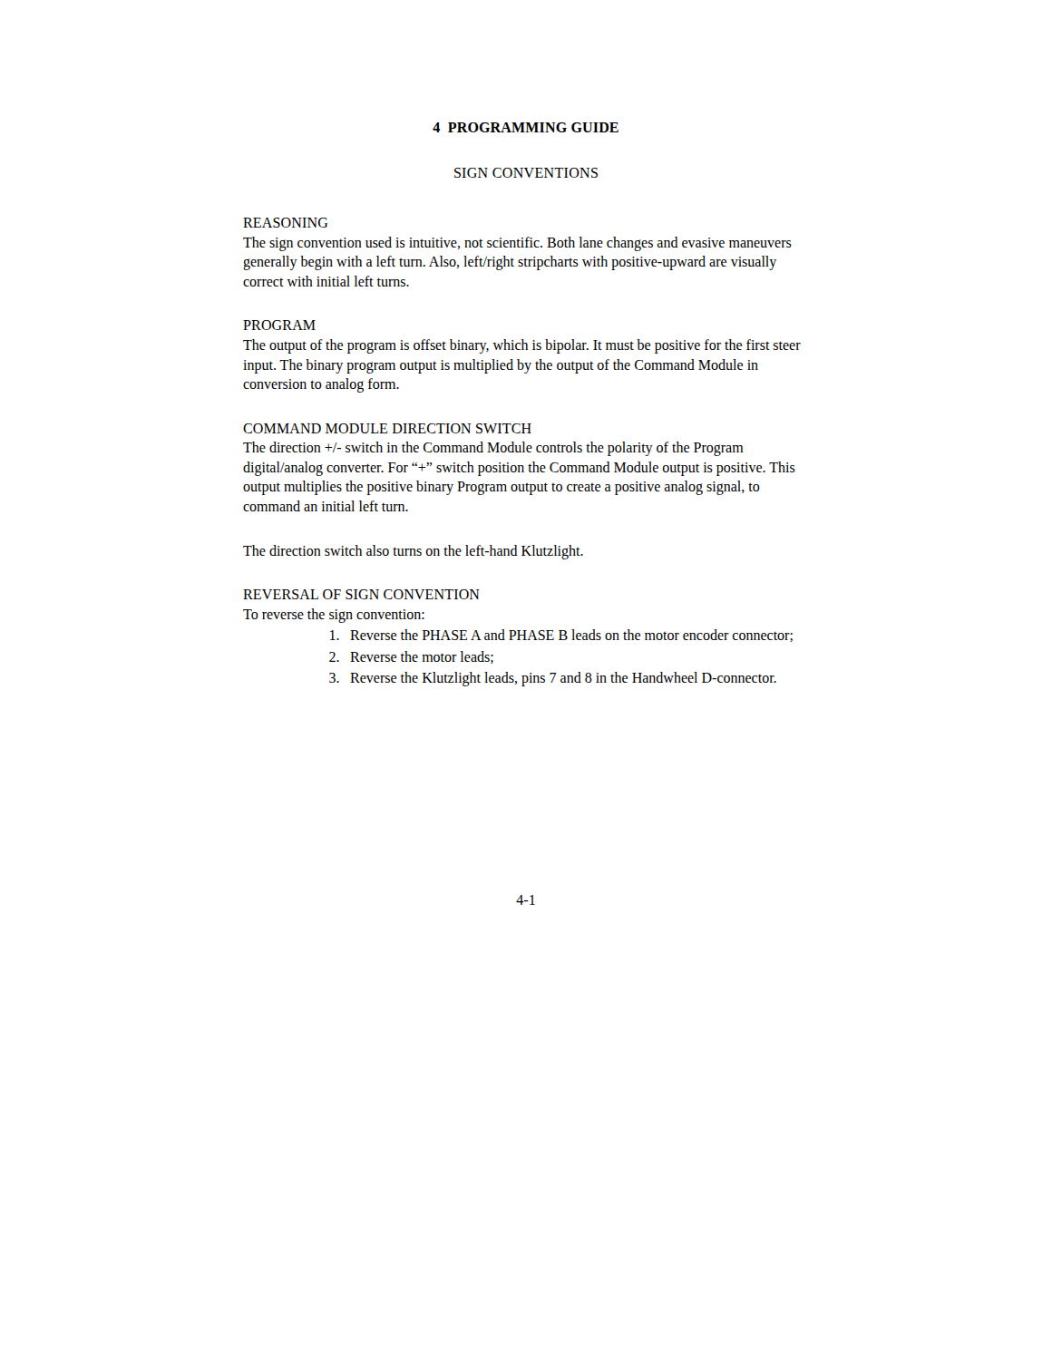4 PROGRAMMING GUIDE
SIGN CONVENTIONS
REASONING
The sign convention used is intuitive, not scientific. Both lane changes and evasive maneuvers generally begin with a left turn. Also, left/right stripcharts with positive-upward are visually correct with initial left turns.
PROGRAM
The output of the program is offset binary, which is bipolar. It must be positive for the first steer input. The binary program output is multiplied by the output of the Command Module in conversion to analog form.
COMMAND MODULE DIRECTION SWITCH
The direction +/- switch in the Command Module controls the polarity of the Program digital/analog converter. For “+” switch position the Command Module output is positive. This output multiplies the positive binary Program output to create a positive analog signal, to command an initial left turn.
The direction switch also turns on the left-hand Klutzlight.
REVERSAL OF SIGN CONVENTION
To reverse the sign convention:
Reverse the PHASE A and PHASE B leads on the motor encoder connector;
Reverse the motor leads;
Reverse the Klutzlight leads, pins 7 and 8 in the Handwheel D-connector.
4-1